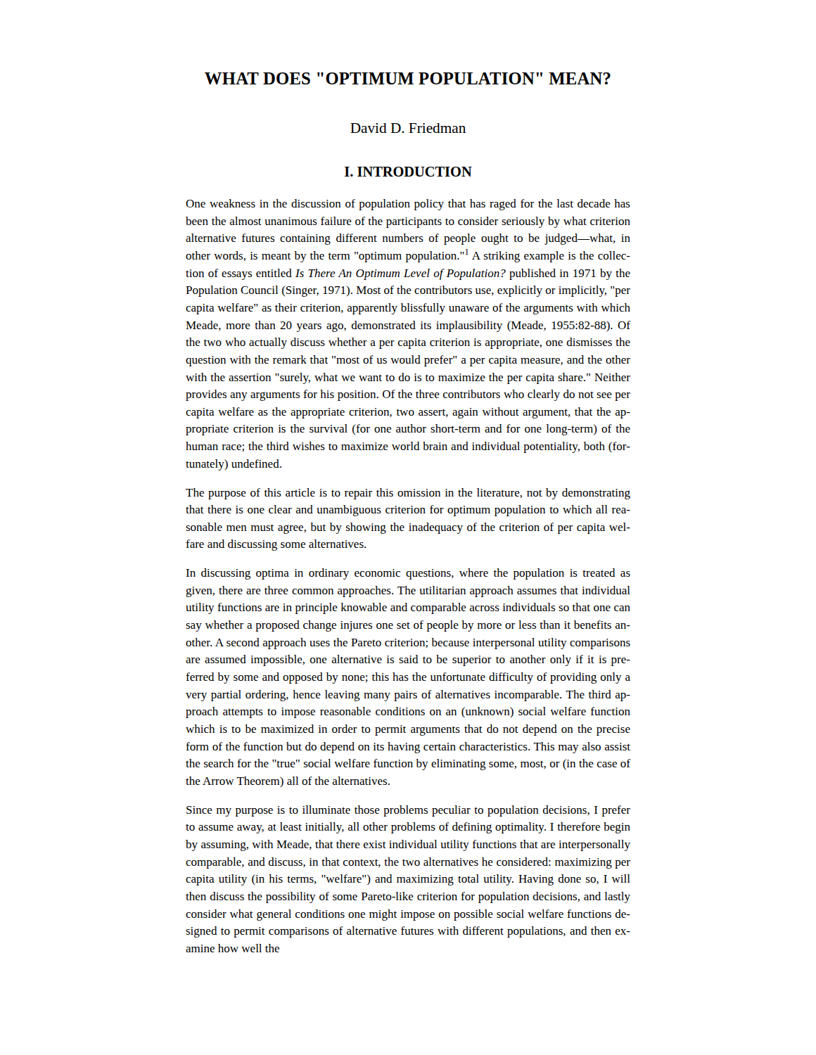WHAT DOES "OPTIMUM POPULATION" MEAN?
David D. Friedman
I. INTRODUCTION
One weakness in the discussion of population policy that has raged for the last decade has been the almost unanimous failure of the participants to consider seriously by what criterion alternative futures containing different numbers of people ought to be judged—what, in other words, is meant by the term "optimum population."1 A striking example is the collection of essays entitled Is There An Optimum Level of Population? published in 1971 by the Population Council (Singer, 1971). Most of the contributors use, explicitly or implicitly, "per capita welfare" as their criterion, apparently blissfully unaware of the arguments with which Meade, more than 20 years ago, demonstrated its implausibility (Meade, 1955:82-88). Of the two who actually discuss whether a per capita criterion is appropriate, one dismisses the question with the remark that "most of us would prefer" a per capita measure, and the other with the assertion "surely, what we want to do is to maximize the per capita share." Neither provides any arguments for his position. Of the three contributors who clearly do not see per capita welfare as the appropriate criterion, two assert, again without argument, that the appropriate criterion is the survival (for one author short-term and for one long-term) of the human race; the third wishes to maximize world brain and individual potentiality, both (fortunately) undefined.
The purpose of this article is to repair this omission in the literature, not by demonstrating that there is one clear and unambiguous criterion for optimum population to which all reasonable men must agree, but by showing the inadequacy of the criterion of per capita welfare and discussing some alternatives.
In discussing optima in ordinary economic questions, where the population is treated as given, there are three common approaches. The utilitarian approach assumes that individual utility functions are in principle knowable and comparable across individuals so that one can say whether a proposed change injures one set of people by more or less than it benefits another. A second approach uses the Pareto criterion; because interpersonal utility comparisons are assumed impossible, one alternative is said to be superior to another only if it is preferred by some and opposed by none; this has the unfortunate difficulty of providing only a very partial ordering, hence leaving many pairs of alternatives incomparable. The third approach attempts to impose reasonable conditions on an (unknown) social welfare function which is to be maximized in order to permit arguments that do not depend on the precise form of the function but do depend on its having certain characteristics. This may also assist the search for the "true" social welfare function by eliminating some, most, or (in the case of the Arrow Theorem) all of the alternatives.
Since my purpose is to illuminate those problems peculiar to population decisions, I prefer to assume away, at least initially, all other problems of defining optimality. I therefore begin by assuming, with Meade, that there exist individual utility functions that are interpersonally comparable, and discuss, in that context, the two alternatives he considered: maximizing per capita utility (in his terms, "welfare") and maximizing total utility. Having done so, I will then discuss the possibility of some Pareto-like criterion for population decisions, and lastly consider what general conditions one might impose on possible social welfare functions designed to permit comparisons of alternative futures with different populations, and then examine how well the